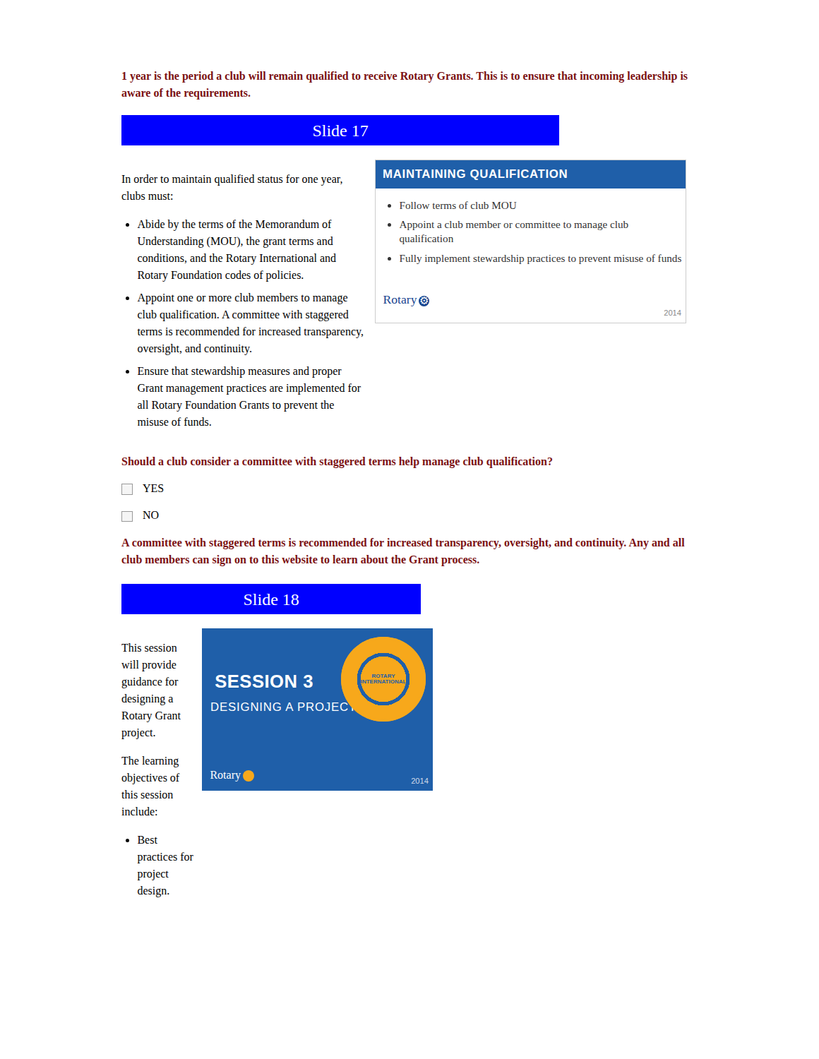1 year is the period a club will remain qualified to receive Rotary Grants. This is to ensure that incoming leadership is aware of the requirements.
Slide 17
In order to maintain qualified status for one year, clubs must:
Abide by the terms of the Memorandum of Understanding (MOU), the grant terms and conditions, and the Rotary International and Rotary Foundation codes of policies.
Appoint one or more club members to manage club qualification. A committee with staggered terms is recommended for increased transparency, oversight, and continuity.
Ensure that stewardship measures and proper Grant management practices are implemented for all Rotary Foundation Grants to prevent the misuse of funds.
MAINTAINING QUALIFICATION
Follow terms of club MOU
Appoint a club member or committee to manage club qualification
Fully implement stewardship practices to prevent misuse of funds
Rotary⚙ 2014
Should a club consider a committee with staggered terms help manage club qualification?
YES
NO
A committee with staggered terms is recommended for increased transparency, oversight, and continuity. Any and all club members can sign on to this website to learn about the Grant process.
Slide 18
This session will provide guidance for designing a Rotary Grant project.
The learning objectives of this session include:
Best practices for project design.
SESSION 3
DESIGNING A PROJECT
Rotary
2014